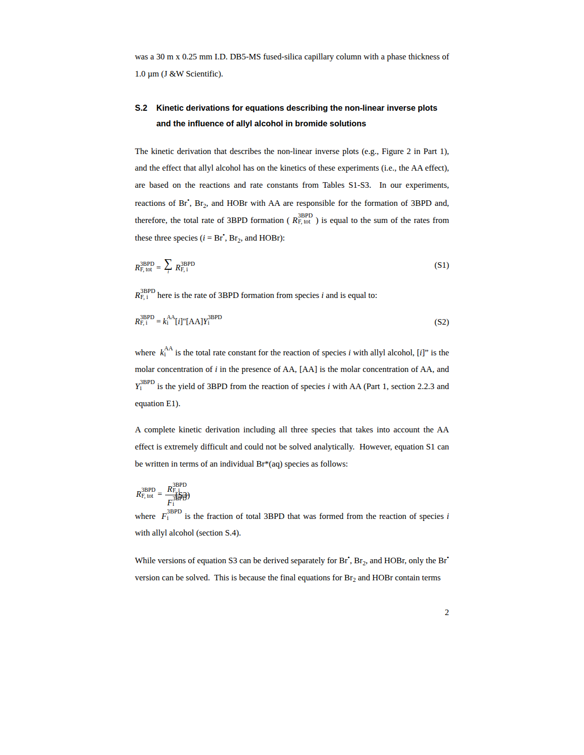was a 30 m x 0.25 mm I.D. DB5-MS fused-silica capillary column with a phase thickness of 1.0 µm (J &W Scientific).
S.2 Kinetic derivations for equations describing the non-linear inverse plots and the influence of allyl alcohol in bromide solutions
The kinetic derivation that describes the non-linear inverse plots (e.g., Figure 2 in Part 1), and the effect that allyl alcohol has on the kinetics of these experiments (i.e., the AA effect), are based on the reactions and rate constants from Tables S1-S3. In our experiments, reactions of Br•, Br2, and HOBr with AA are responsible for the formation of 3BPD and, therefore, the total rate of 3BPD formation ( R 3BPD F, tot ) is equal to the sum of the rates from these three species (i = Br•, Br2, and HOBr):
R 3BPD F, tot = ∑i R 3BPD F, i (S1)
R 3BPD F, i here is the rate of 3BPD formation from species i and is equal to:
R 3BPD F, i = kAA i[i]"[AA]Y 3BPD i (S2)
where kAA i is the total rate constant for the reaction of species i with allyl alcohol, [i]” is the molar concentration of i in the presence of AA, [AA] is the molar concentration of AA, and Y 3BPD i is the yield of 3BPD from the reaction of species i with AA (Part 1, section 2.2.3 and equation E1).
A complete kinetic derivation including all three species that takes into account the AA effect is extremely difficult and could not be solved analytically. However, equation S1 can be written in terms of an individual Br*(aq) species as follows:
R 3BPD F, tot = R 3BPD F, i F 3BPD i (S3)
where F 3BPD i is the fraction of total 3BPD that was formed from the reaction of species i with allyl alcohol (section S.4).
While versions of equation S3 can be derived separately for Br•, Br2, and HOBr, only the Br• version can be solved. This is because the final equations for Br2 and HOBr contain terms
2